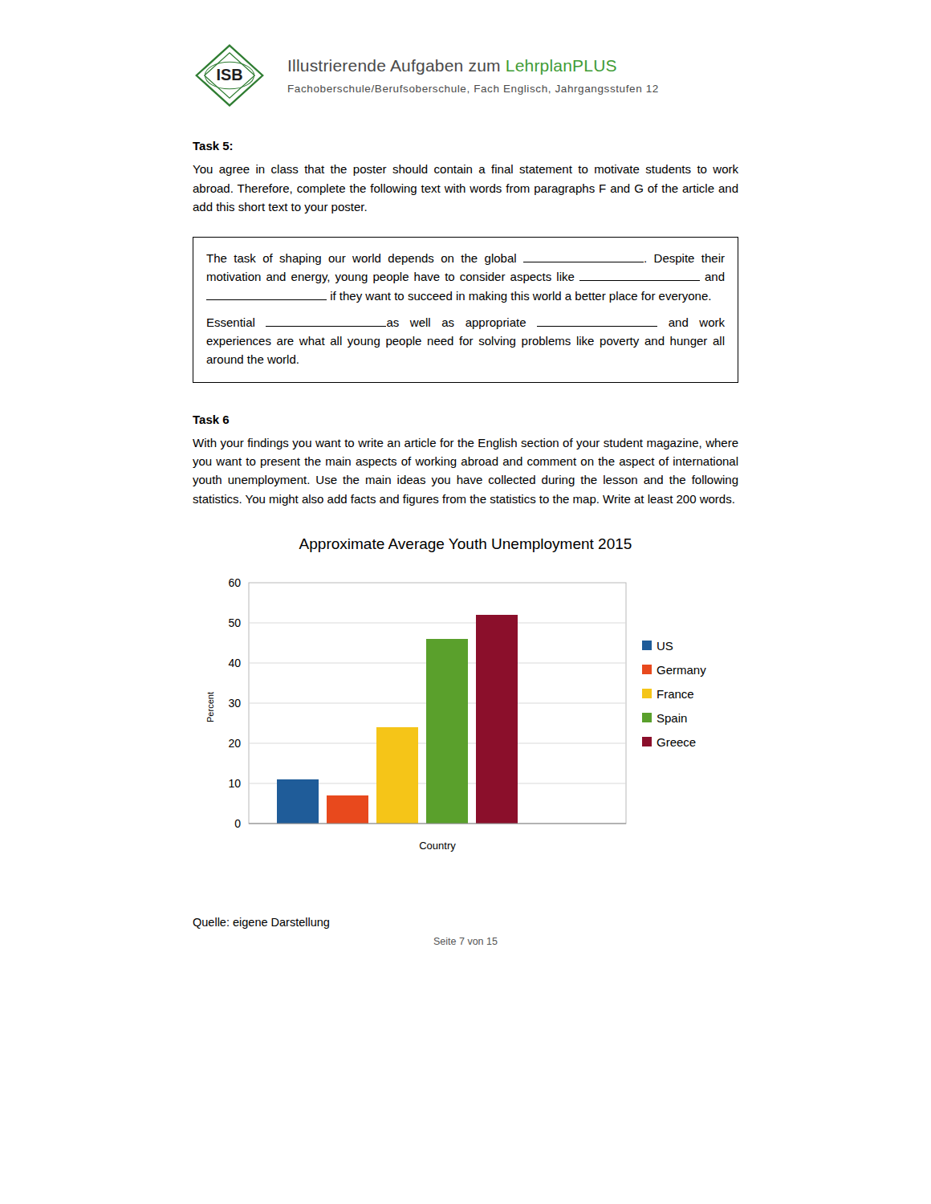ISB
Illustrierende Aufgaben zum LehrplanPLUS
Fachoberschule/Berufsoberschule, Fach Englisch, Jahrgangsstufen 12
Task 5:
You agree in class that the poster should contain a final statement to motivate students to work abroad. Therefore, complete the following text with words from paragraphs F and G of the article and add this short text to your poster.
The task of shaping our world depends on the global . Despite their motivation and energy, young people have to consider aspects like and if they want to succeed in making this world a better place for everyone.
Essential as well as appropriate and work experiences are what all young people need for solving problems like poverty and hunger all around the world.
Task 6
With your findings you want to write an article for the English section of your student magazine, where you want to present the main aspects of working abroad and comment on the aspect of international youth unemployment. Use the main ideas you have collected during the lesson and the following statistics. You might also add facts and figures from the statistics to the map. Write at least 200 words.
Approximate Average Youth Unemployment 2015
60 50 40 30 20 10 0 Percent Country US Germany France Spain Greece
Quelle: eigene Darstellung
Seite 7 von 15